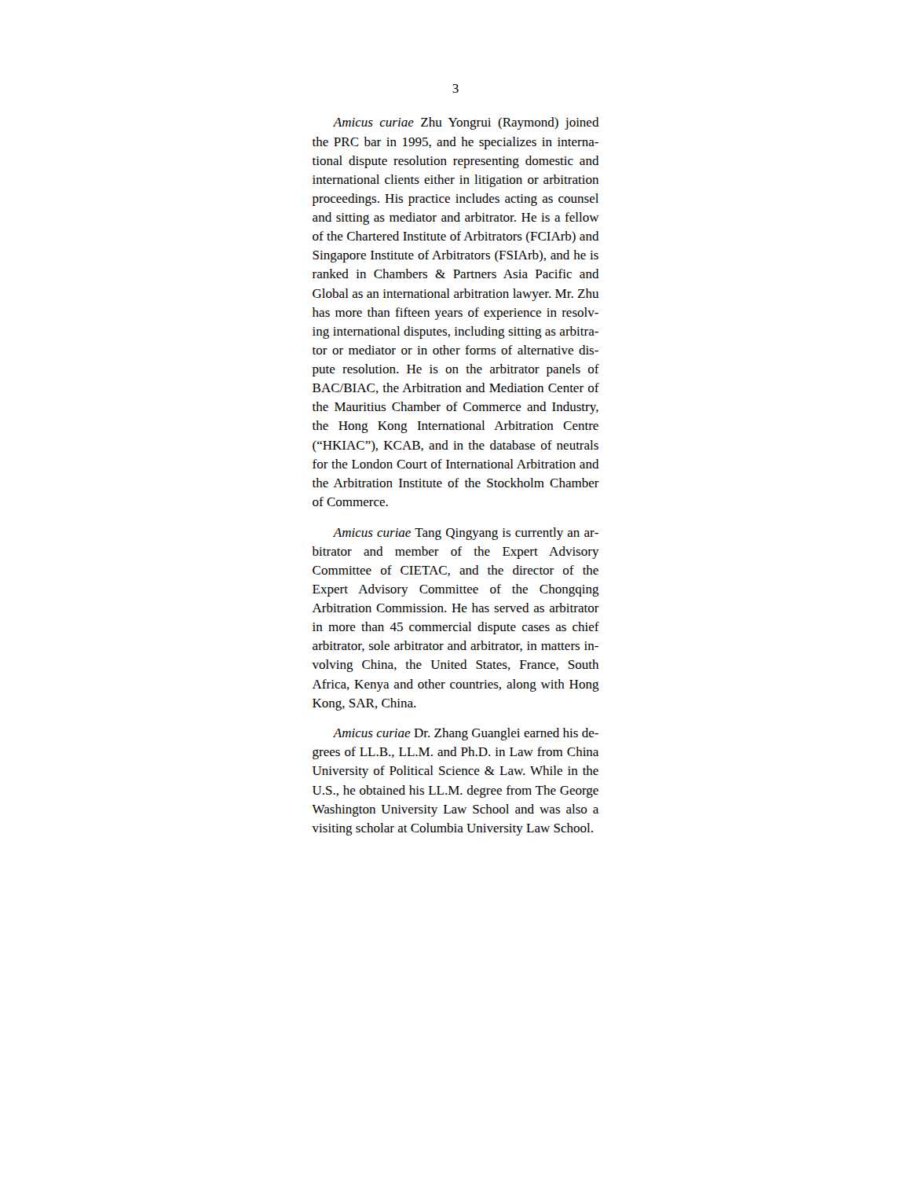3
Amicus curiae Zhu Yongrui (Raymond) joined the PRC bar in 1995, and he specializes in international dispute resolution representing domestic and international clients either in litigation or arbitration proceedings. His practice includes acting as counsel and sitting as mediator and arbitrator. He is a fellow of the Chartered Institute of Arbitrators (FCIArb) and Singapore Institute of Arbitrators (FSIArb), and he is ranked in Chambers & Partners Asia Pacific and Global as an international arbitration lawyer. Mr. Zhu has more than fifteen years of experience in resolving international disputes, including sitting as arbitrator or mediator or in other forms of alternative dispute resolution. He is on the arbitrator panels of BAC/BIAC, the Arbitration and Mediation Center of the Mauritius Chamber of Commerce and Industry, the Hong Kong International Arbitration Centre (“HKIAC”), KCAB, and in the database of neutrals for the London Court of International Arbitration and the Arbitration Institute of the Stockholm Chamber of Commerce.
Amicus curiae Tang Qingyang is currently an arbitrator and member of the Expert Advisory Committee of CIETAC, and the director of the Expert Advisory Committee of the Chongqing Arbitration Commission. He has served as arbitrator in more than 45 commercial dispute cases as chief arbitrator, sole arbitrator and arbitrator, in matters involving China, the United States, France, South Africa, Kenya and other countries, along with Hong Kong, SAR, China.
Amicus curiae Dr. Zhang Guanglei earned his degrees of LL.B., LL.M. and Ph.D. in Law from China University of Political Science & Law. While in the U.S., he obtained his LL.M. degree from The George Washington University Law School and was also a visiting scholar at Columbia University Law School.